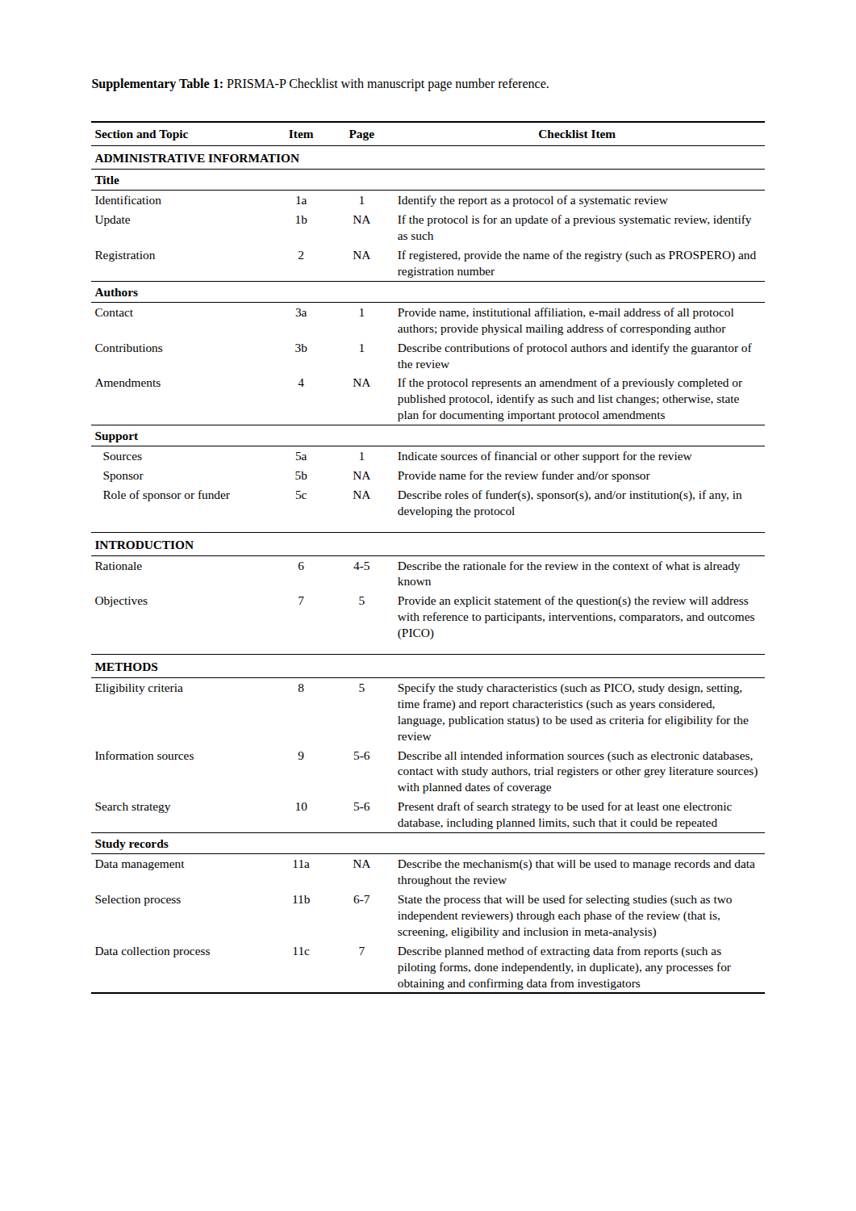Supplementary Table 1: PRISMA-P Checklist with manuscript page number reference.
| Section and Topic | Item | Page | Checklist Item |
| --- | --- | --- | --- |
| Administrative Information |
| Title |
| Identification | 1a | 1 | Identify the report as a protocol of a systematic review |
| Update | 1b | NA | If the protocol is for an update of a previous systematic review, identify as such |
| Registration | 2 | NA | If registered, provide the name of the registry (such as PROSPERO) and registration number |
| Authors |
| Contact | 3a | 1 | Provide name, institutional affiliation, e-mail address of all protocol authors; provide physical mailing address of corresponding author |
| Contributions | 3b | 1 | Describe contributions of protocol authors and identify the guarantor of the review |
| Amendments | 4 | NA | If the protocol represents an amendment of a previously completed or published protocol, identify as such and list changes; otherwise, state plan for documenting important protocol amendments |
| Support |
| Sources | 5a | 1 | Indicate sources of financial or other support for the review |
| Sponsor | 5b | NA | Provide name for the review funder and/or sponsor |
| Role of sponsor or funder | 5c | NA | Describe roles of funder(s), sponsor(s), and/or institution(s), if any, in developing the protocol |
| Introduction |
| Rationale | 6 | 4-5 | Describe the rationale for the review in the context of what is already known |
| Objectives | 7 | 5 | Provide an explicit statement of the question(s) the review will address with reference to participants, interventions, comparators, and outcomes (PICO) |
| Methods |
| Eligibility criteria | 8 | 5 | Specify the study characteristics (such as PICO, study design, setting, time frame) and report characteristics (such as years considered, language, publication status) to be used as criteria for eligibility for the review |
| Information sources | 9 | 5-6 | Describe all intended information sources (such as electronic databases, contact with study authors, trial registers or other grey literature sources) with planned dates of coverage |
| Search strategy | 10 | 5-6 | Present draft of search strategy to be used for at least one electronic database, including planned limits, such that it could be repeated |
| Study records |
| Data management | 11a | NA | Describe the mechanism(s) that will be used to manage records and data throughout the review |
| Selection process | 11b | 6-7 | State the process that will be used for selecting studies (such as two independent reviewers) through each phase of the review (that is, screening, eligibility and inclusion in meta-analysis) |
| Data collection process | 11c | 7 | Describe planned method of extracting data from reports (such as piloting forms, done independently, in duplicate), any processes for obtaining and confirming data from investigators |